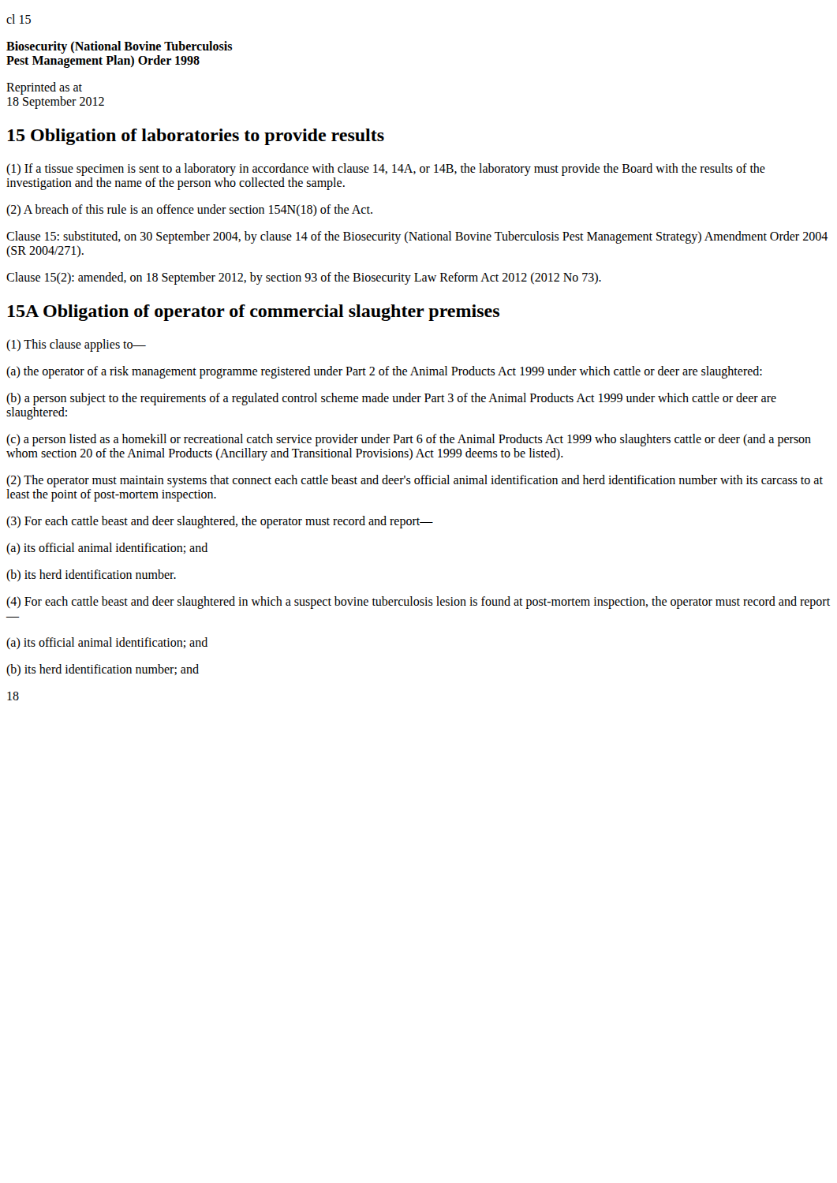cl 15
Biosecurity (National Bovine Tuberculosis
Pest Management Plan) Order 1998
Reprinted as at
18 September 2012
15 Obligation of laboratories to provide results
(1) If a tissue specimen is sent to a laboratory in accordance with clause 14, 14A, or 14B, the laboratory must provide the Board with the results of the investigation and the name of the person who collected the sample.
(2) A breach of this rule is an offence under section 154N(18) of the Act.
Clause 15: substituted, on 30 September 2004, by clause 14 of the Biosecurity (National Bovine Tuberculosis Pest Management Strategy) Amendment Order 2004 (SR 2004/271).
Clause 15(2): amended, on 18 September 2012, by section 93 of the Biosecurity Law Reform Act 2012 (2012 No 73).
15A Obligation of operator of commercial slaughter premises
(1) This clause applies to—
(a) the operator of a risk management programme registered under Part 2 of the Animal Products Act 1999 under which cattle or deer are slaughtered:
(b) a person subject to the requirements of a regulated control scheme made under Part 3 of the Animal Products Act 1999 under which cattle or deer are slaughtered:
(c) a person listed as a homekill or recreational catch service provider under Part 6 of the Animal Products Act 1999 who slaughters cattle or deer (and a person whom section 20 of the Animal Products (Ancillary and Transitional Provisions) Act 1999 deems to be listed).
(2) The operator must maintain systems that connect each cattle beast and deer's official animal identification and herd identification number with its carcass to at least the point of post-mortem inspection.
(3) For each cattle beast and deer slaughtered, the operator must record and report—
(a) its official animal identification; and
(b) its herd identification number.
(4) For each cattle beast and deer slaughtered in which a suspect bovine tuberculosis lesion is found at post-mortem inspection, the operator must record and report—
(a) its official animal identification; and
(b) its herd identification number; and
18